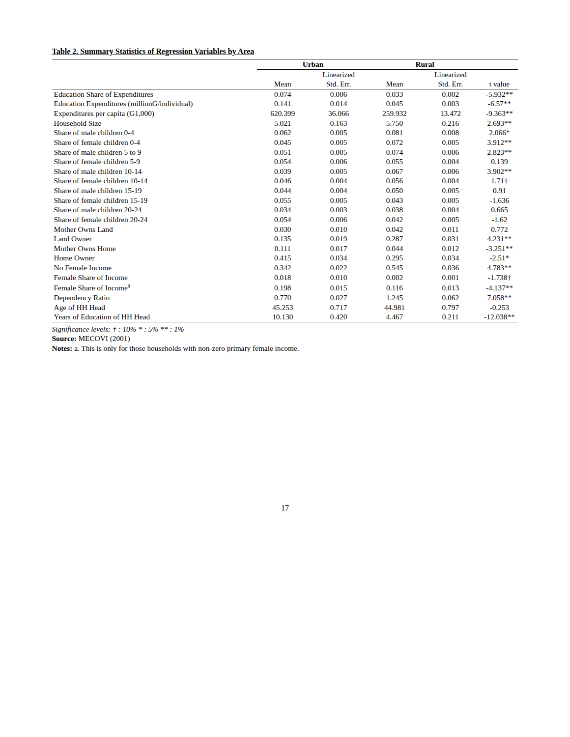Table 2. Summary Statistics of Regression Variables by Area
| | Urban | Rural | |
| --- | --- | --- | --- |
| | | Linearized | | Linearized | |
| | Mean | Std. Err. | Mean | Std. Err. | t value |
| Education Share of Expenditures | 0.074 | 0.006 | 0.033 | 0.002 | -5.932** |
| Education Expenditures (millionG/individual) | 0.141 | 0.014 | 0.045 | 0.003 | -6.57** |
| Expenditures per capita (G1,000) | 620.399 | 36.066 | 259.932 | 13.472 | -9.363** |
| Household Size | 5.021 | 0.163 | 5.750 | 0.216 | 2.693** |
| Share of male children 0-4 | 0.062 | 0.005 | 0.081 | 0.008 | 2.066* |
| Share of female children 0-4 | 0.045 | 0.005 | 0.072 | 0.005 | 3.912** |
| Share of male children 5 to 9 | 0.051 | 0.005 | 0.074 | 0.006 | 2.823** |
| Share of female children 5-9 | 0.054 | 0.006 | 0.055 | 0.004 | 0.139 |
| Share of male children 10-14 | 0.039 | 0.005 | 0.067 | 0.006 | 3.902** |
| Share of female children 10-14 | 0.046 | 0.004 | 0.056 | 0.004 | 1.71† |
| Share of male children 15-19 | 0.044 | 0.004 | 0.050 | 0.005 | 0.91 |
| Share of female children 15-19 | 0.055 | 0.005 | 0.043 | 0.005 | -1.636 |
| Share of male children 20-24 | 0.034 | 0.003 | 0.038 | 0.004 | 0.665 |
| Share of female children 20-24 | 0.054 | 0.006 | 0.042 | 0.005 | -1.62 |
| Mother Owns Land | 0.030 | 0.010 | 0.042 | 0.011 | 0.772 |
| Land Owner | 0.135 | 0.019 | 0.287 | 0.031 | 4.231** |
| Mother Owns Home | 0.111 | 0.017 | 0.044 | 0.012 | -3.251** |
| Home Owner | 0.415 | 0.034 | 0.295 | 0.034 | -2.51* |
| No Female Income | 0.342 | 0.022 | 0.545 | 0.036 | 4.783** |
| Female Share of Income | 0.018 | 0.010 | 0.002 | 0.001 | -1.738† |
| Female Share of Income a | 0.198 | 0.015 | 0.116 | 0.013 | -4.137** |
| Dependency Ratio | 0.770 | 0.027 | 1.245 | 0.062 | 7.058** |
| Age of HH Head | 45.253 | 0.717 | 44.981 | 0.797 | -0.253 |
| Years of Education of HH Head | 10.130 | 0.420 | 4.467 | 0.211 | -12.038** |
Significance levels: † : 10% * : 5% ** : 1%
Source: MECOVI (2001)
Notes: a. This is only for those households with non-zero primary female income.
17